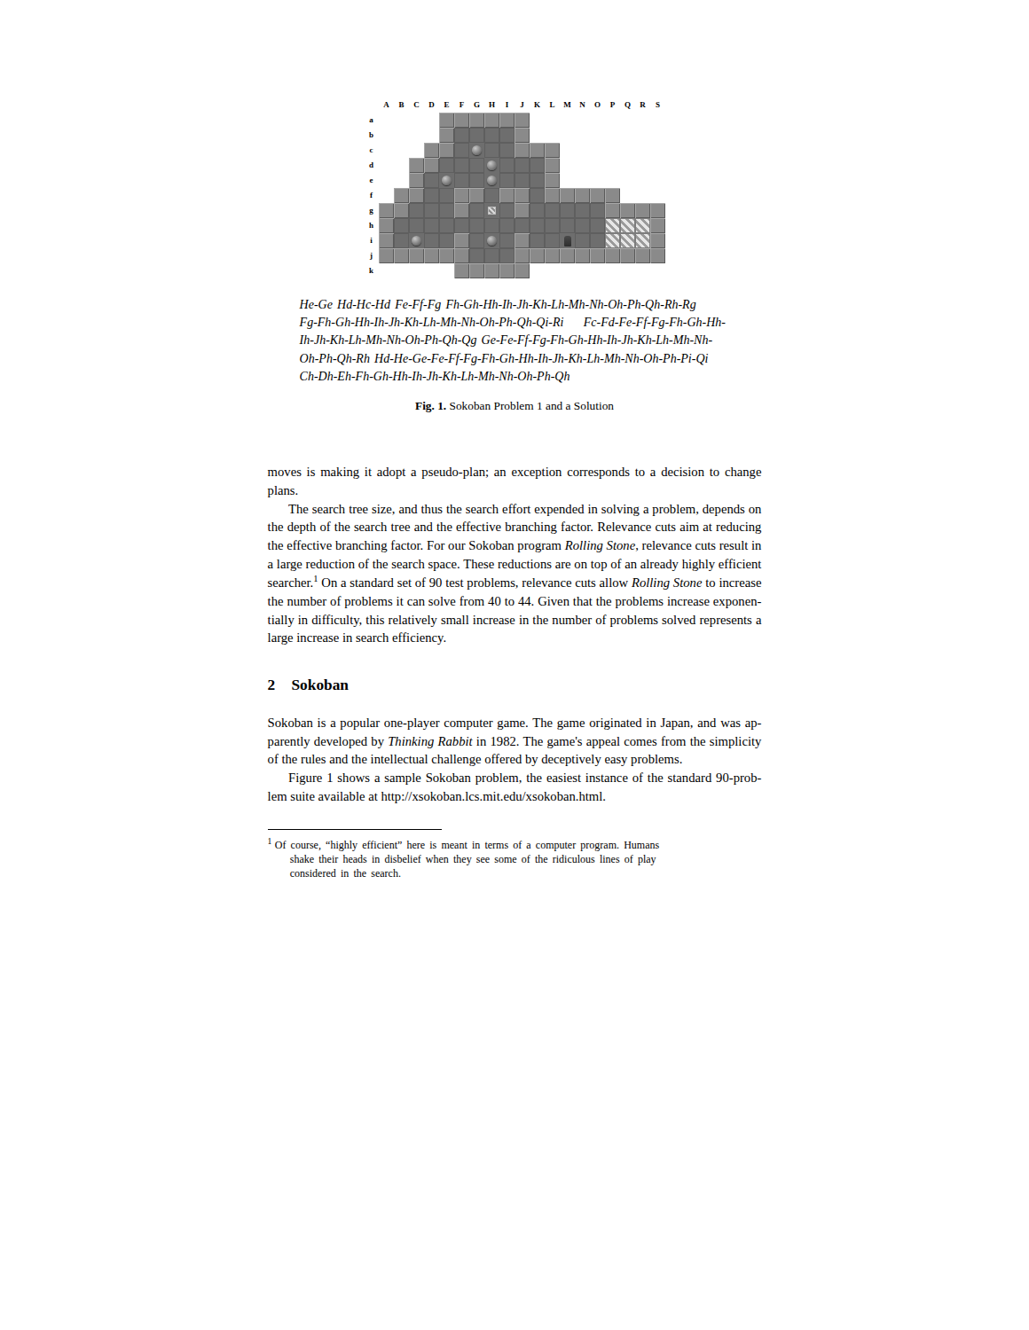| | A | B | C | D | E | F | G | H | I | J | K | L | M | N | O | P | Q | R | S |
| a | | | | | | | | | | | | | | | | | | | |
| b | | | | | | | | | | | | | | | | | | | |
| c | | | | | | | | | | | | | | | | | | | |
| d | | | | | | | | | | | | | | | | | | | |
| e | | | | | | | | | | | | | | | | | | | |
| f | | | | | | | | | | | | | | | | | | | |
| g | | | | | | | | | | | | | | | | | | | |
| h | | | | | | | | | | | | | | | | | | | |
| i | | | | | | | | | | | | | | | | | | | |
| j | | | | | | | | | | | | | | | | | | | |
| k | | | | | | | | | | | | | | | | | | | |
He-Ge Hd-Hc-Hd Fe-Ff-Fg Fh-Gh-Hh-Ih-Jh-Kh-Lh-Mh-Nh-Oh-Ph-Qh-Rh-Rg Fg-Fh-Gh-Hh-Ih-Jh-Kh-Lh-Mh-Nh-Oh-Ph-Qh-Qi-Ri Fc-Fd-Fe-Ff-Fg-Fh-Gh-Hh-Ih-Jh-Kh-Lh-Mh-Nh-Oh-Ph-Qh-Qg Ge-Fe-Ff-Fg-Fh-Gh-Hh-Ih-Jh-Kh-Lh-Mh-Nh-Oh-Ph-Qh-Rh Hd-He-Ge-Fe-Ff-Fg-Fh-Gh-Hh-Ih-Jh-Kh-Lh-Mh-Nh-Oh-Ph-Pi-Qi Ch-Dh-Eh-Fh-Gh-Hh-Ih-Jh-Kh-Lh-Mh-Nh-Oh-Ph-Qh
Fig. 1. Sokoban Problem 1 and a Solution
moves is making it adopt a pseudo-plan; an exception corresponds to a decision to change plans.
The search tree size, and thus the search effort expended in solving a problem, depends on the depth of the search tree and the effective branching factor. Relevance cuts aim at reducing the effective branching factor. For our Sokoban program Rolling Stone, relevance cuts result in a large reduction of the search space. These reductions are on top of an already highly efficient searcher.1 On a standard set of 90 test problems, relevance cuts allow Rolling Stone to increase the number of problems it can solve from 40 to 44. Given that the problems increase exponentially in difficulty, this relatively small increase in the number of problems solved represents a large increase in search efficiency.
2 Sokoban
Sokoban is a popular one-player computer game. The game originated in Japan, and was apparently developed by Thinking Rabbit in 1982. The game's appeal comes from the simplicity of the rules and the intellectual challenge offered by deceptively easy problems.
Figure 1 shows a sample Sokoban problem, the easiest instance of the standard 90-problem suite available at http://xsokoban.lcs.mit.edu/xsokoban.html.
1 Of course, “highly efficient” here is meant in terms of a computer program. Humans shake their heads in disbelief when they see some of the ridiculous lines of play considered in the search.